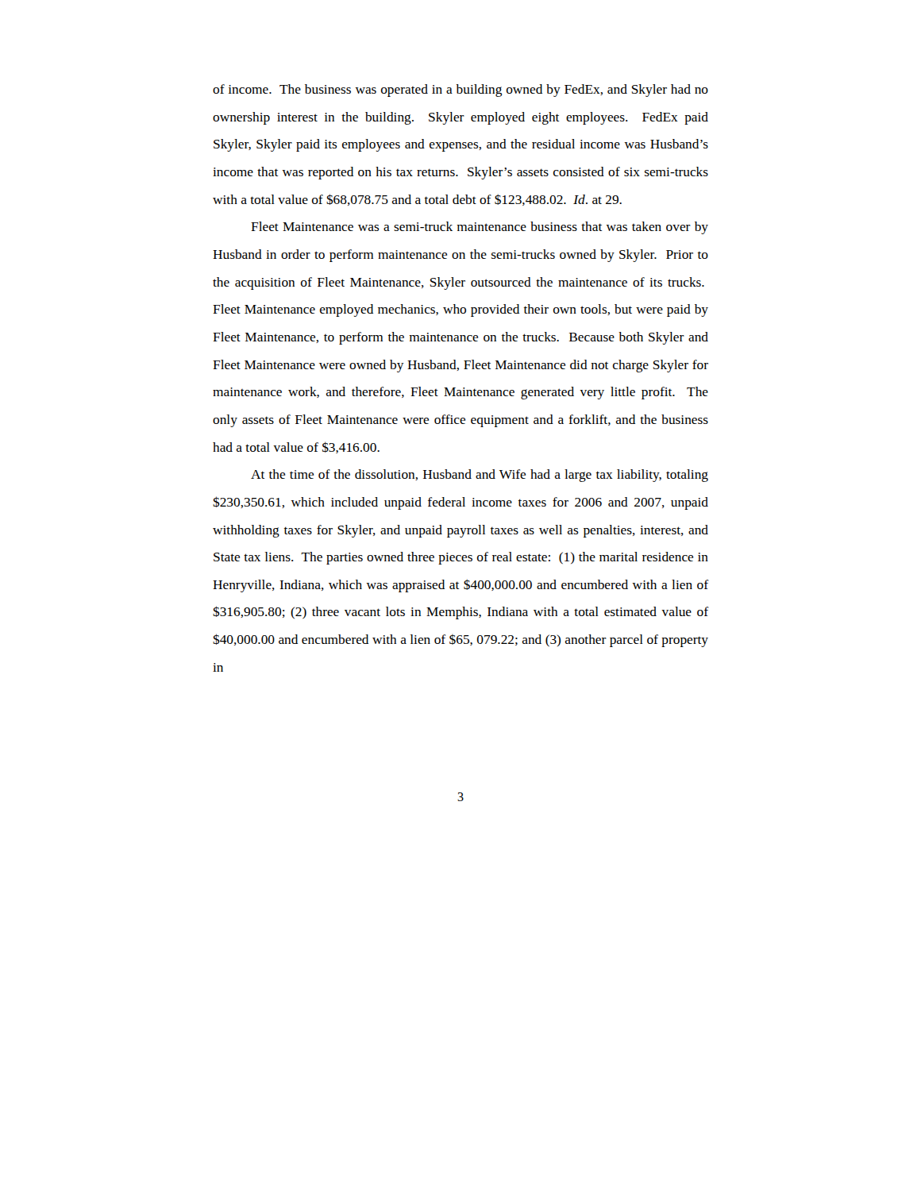of income. The business was operated in a building owned by FedEx, and Skyler had no ownership interest in the building. Skyler employed eight employees. FedEx paid Skyler, Skyler paid its employees and expenses, and the residual income was Husband’s income that was reported on his tax returns. Skyler’s assets consisted of six semi-trucks with a total value of $68,078.75 and a total debt of $123,488.02. Id. at 29.
Fleet Maintenance was a semi-truck maintenance business that was taken over by Husband in order to perform maintenance on the semi-trucks owned by Skyler. Prior to the acquisition of Fleet Maintenance, Skyler outsourced the maintenance of its trucks. Fleet Maintenance employed mechanics, who provided their own tools, but were paid by Fleet Maintenance, to perform the maintenance on the trucks. Because both Skyler and Fleet Maintenance were owned by Husband, Fleet Maintenance did not charge Skyler for maintenance work, and therefore, Fleet Maintenance generated very little profit. The only assets of Fleet Maintenance were office equipment and a forklift, and the business had a total value of $3,416.00.
At the time of the dissolution, Husband and Wife had a large tax liability, totaling $230,350.61, which included unpaid federal income taxes for 2006 and 2007, unpaid withholding taxes for Skyler, and unpaid payroll taxes as well as penalties, interest, and State tax liens. The parties owned three pieces of real estate: (1) the marital residence in Henryville, Indiana, which was appraised at $400,000.00 and encumbered with a lien of $316,905.80; (2) three vacant lots in Memphis, Indiana with a total estimated value of $40,000.00 and encumbered with a lien of $65, 079.22; and (3) another parcel of property in
3